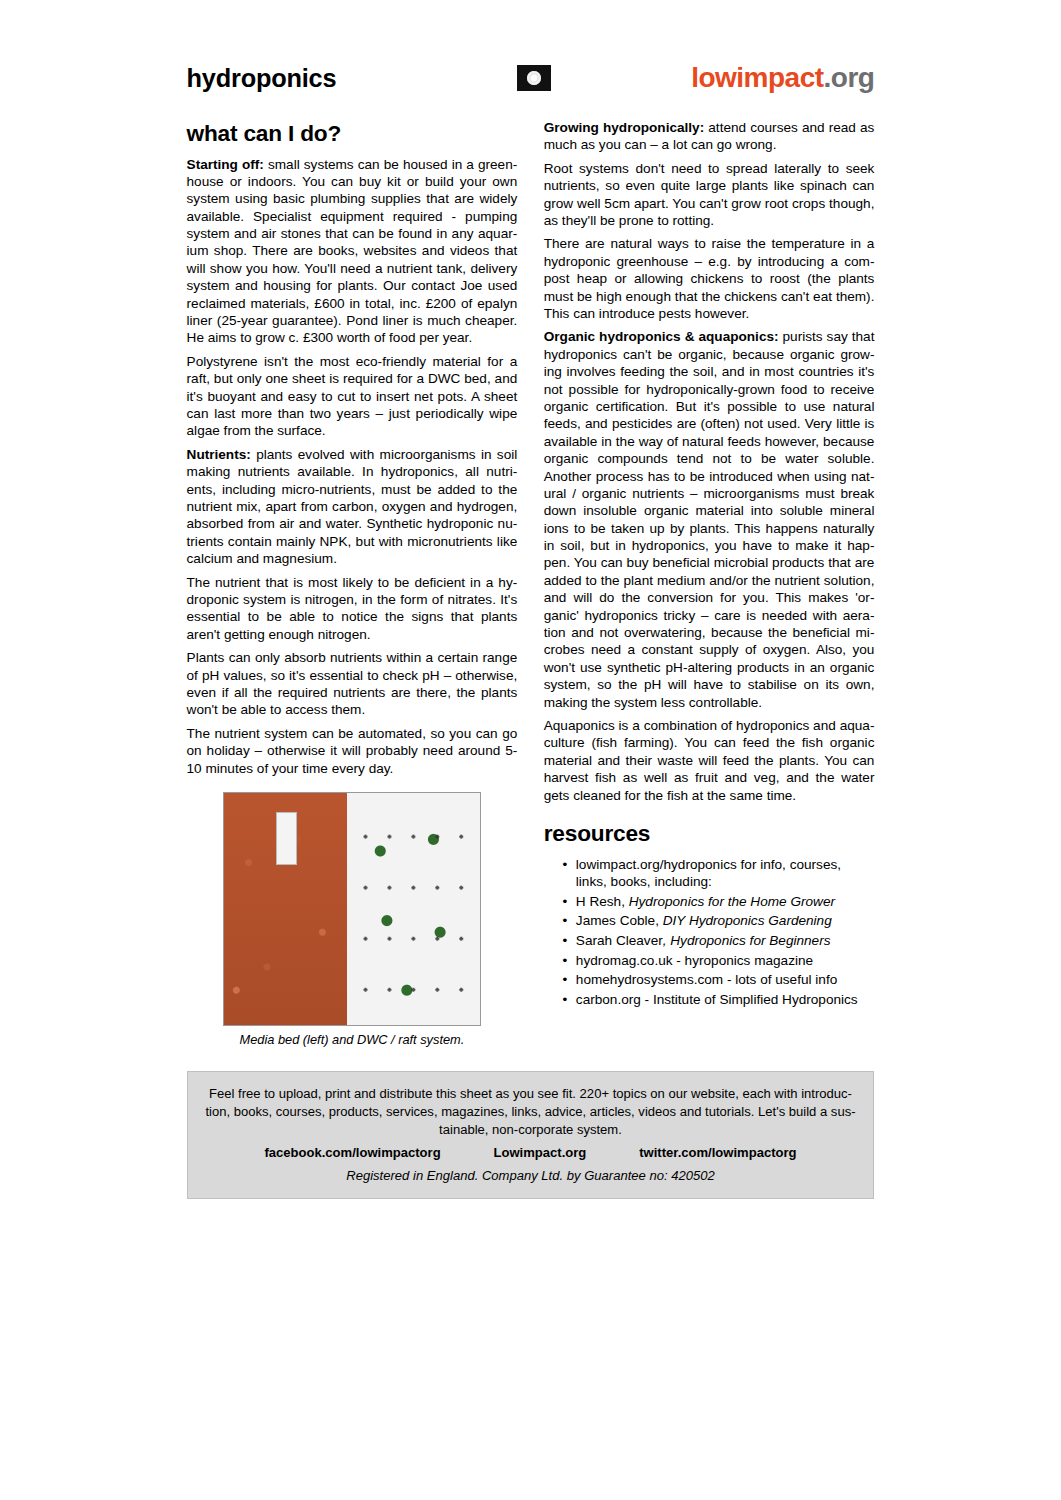hydroponics
lowimpact.org
what can I do?
Starting off: small systems can be housed in a greenhouse or indoors. You can buy kit or build your own system using basic plumbing supplies that are widely available. Specialist equipment required - pumping system and air stones that can be found in any aquarium shop. There are books, websites and videos that will show you how. You'll need a nutrient tank, delivery system and housing for plants. Our contact Joe used reclaimed materials, £600 in total, inc. £200 of epalyn liner (25-year guarantee). Pond liner is much cheaper. He aims to grow c. £300 worth of food per year.
Polystyrene isn't the most eco-friendly material for a raft, but only one sheet is required for a DWC bed, and it's buoyant and easy to cut to insert net pots. A sheet can last more than two years – just periodically wipe algae from the surface.
Nutrients: plants evolved with microorganisms in soil making nutrients available. In hydroponics, all nutrients, including micro-nutrients, must be added to the nutrient mix, apart from carbon, oxygen and hydrogen, absorbed from air and water. Synthetic hydroponic nutrients contain mainly NPK, but with micronutrients like calcium and magnesium.
The nutrient that is most likely to be deficient in a hydroponic system is nitrogen, in the form of nitrates. It's essential to be able to notice the signs that plants aren't getting enough nitrogen.
Plants can only absorb nutrients within a certain range of pH values, so it's essential to check pH – otherwise, even if all the required nutrients are there, the plants won't be able to access them.
The nutrient system can be automated, so you can go on holiday – otherwise it will probably need around 5-10 minutes of your time every day.
Media bed (left) and DWC / raft system.
Growing hydroponically: attend courses and read as much as you can – a lot can go wrong.
Root systems don't need to spread laterally to seek nutrients, so even quite large plants like spinach can grow well 5cm apart. You can't grow root crops though, as they'll be prone to rotting.
There are natural ways to raise the temperature in a hydroponic greenhouse – e.g. by introducing a compost heap or allowing chickens to roost (the plants must be high enough that the chickens can't eat them). This can introduce pests however.
Organic hydroponics & aquaponics: purists say that hydroponics can't be organic, because organic growing involves feeding the soil, and in most countries it's not possible for hydroponically-grown food to receive organic certification. But it's possible to use natural feeds, and pesticides are (often) not used. Very little is available in the way of natural feeds however, because organic compounds tend not to be water soluble. Another process has to be introduced when using natural / organic nutrients – microorganisms must break down insoluble organic material into soluble mineral ions to be taken up by plants. This happens naturally in soil, but in hydroponics, you have to make it happen. You can buy beneficial microbial products that are added to the plant medium and/or the nutrient solution, and will do the conversion for you. This makes 'organic' hydroponics tricky – care is needed with aeration and not overwatering, because the beneficial microbes need a constant supply of oxygen. Also, you won't use synthetic pH-altering products in an organic system, so the pH will have to stabilise on its own, making the system less controllable.
Aquaponics is a combination of hydroponics and aquaculture (fish farming). You can feed the fish organic material and their waste will feed the plants. You can harvest fish as well as fruit and veg, and the water gets cleaned for the fish at the same time.
resources
lowimpact.org/hydroponics for info, courses, links, books, including:
H Resh, Hydroponics for the Home Grower
James Coble, DIY Hydroponics Gardening
Sarah Cleaver, Hydroponics for Beginners
hydromag.co.uk - hyroponics magazine
homehydrosystems.com - lots of useful info
carbon.org - Institute of Simplified Hydroponics
Feel free to upload, print and distribute this sheet as you see fit. 220+ topics on our website, each with introduction, books, courses, products, services, magazines, links, advice, articles, videos and tutorials. Let's build a sustainable, non-corporate system.
facebook.com/lowimpactorg Lowimpact.org twitter.com/lowimpactorg
Registered in England. Company Ltd. by Guarantee no: 420502